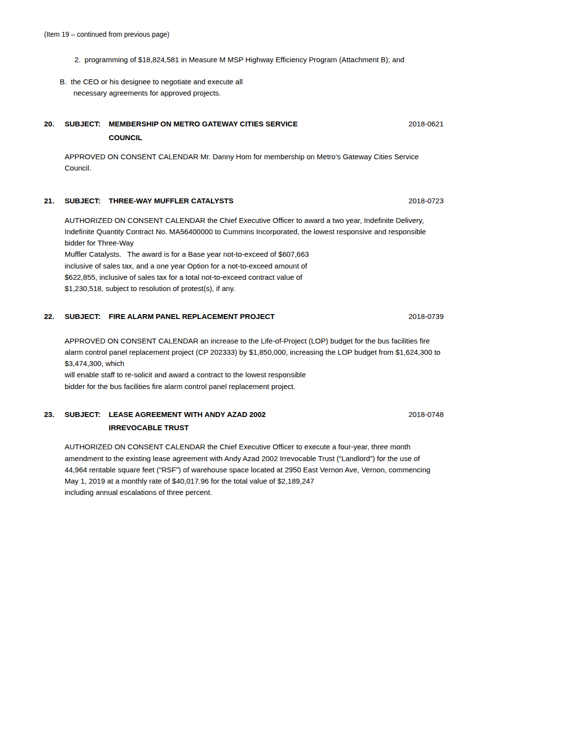(Item 19 – continued from previous page)
2. programming of $18,824,581 in Measure M MSP Highway Efficiency Program (Attachment B); and
B. the CEO or his designee to negotiate and execute all
necessary agreements for approved projects.
20. SUBJECT: MEMBERSHIP ON METRO GATEWAY CITIES SERVICE 2018-0621
COUNCIL
APPROVED ON CONSENT CALENDAR Mr. Danny Hom for membership on Metro’s Gateway Cities Service Council.
21. SUBJECT: THREE-WAY MUFFLER CATALYSTS 2018-0723
AUTHORIZED ON CONSENT CALENDAR the Chief Executive Officer to award a two year, Indefinite Delivery, Indefinite Quantity Contract No. MA56400000 to Cummins Incorporated, the lowest responsive and responsible bidder for Three-Way
Muffler Catalysts. The award is for a Base year not-to-exceed of $607,663
inclusive of sales tax, and a one year Option for a not-to-exceed amount of
$622,855, inclusive of sales tax for a total not-to-exceed contract value of
$1,230,518, subject to resolution of protest(s), if any.
22. SUBJECT: FIRE ALARM PANEL REPLACEMENT PROJECT 2018-0739
APPROVED ON CONSENT CALENDAR an increase to the Life-of-Project (LOP) budget for the bus facilities fire alarm control panel replacement project (CP 202333) by $1,850,000, increasing the LOP budget from $1,624,300 to $3,474,300, which
will enable staff to re-solicit and award a contract to the lowest responsible
bidder for the bus facilities fire alarm control panel replacement project.
23. SUBJECT: LEASE AGREEMENT WITH ANDY AZAD 2002 2018-0748
IRREVOCABLE TRUST
AUTHORIZED ON CONSENT CALENDAR the Chief Executive Officer to execute a four-year, three month amendment to the existing lease agreement with Andy Azad 2002 Irrevocable Trust (“Landlord”) for the use of 44,964 rentable square feet (“RSF”) of warehouse space located at 2950 East Vernon Ave, Vernon, commencing
May 1, 2019 at a monthly rate of $40,017.96 for the total value of $2,189,247
including annual escalations of three percent.